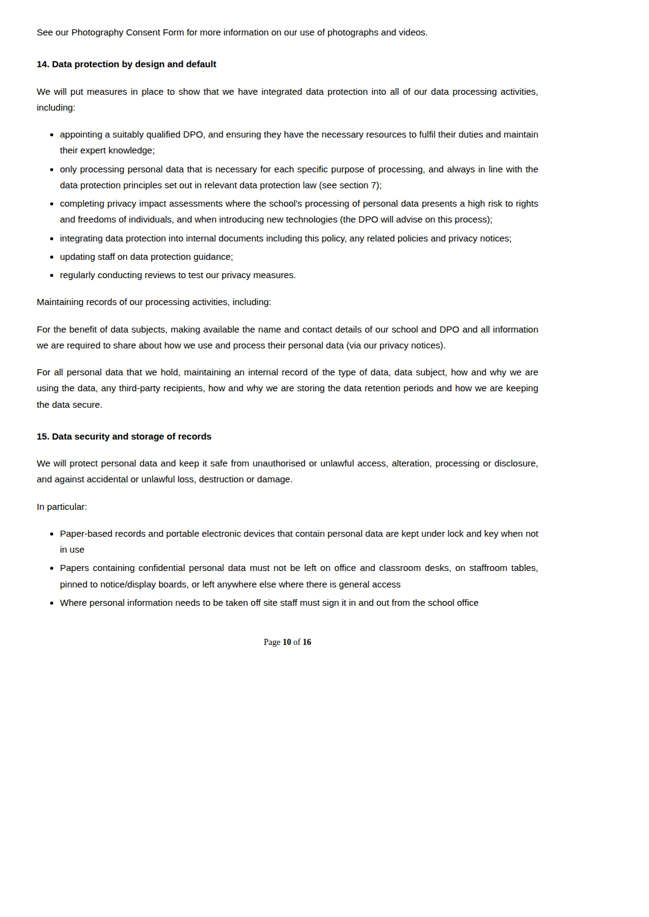See our Photography Consent Form for more information on our use of photographs and videos.
14. Data protection by design and default
We will put measures in place to show that we have integrated data protection into all of our data processing activities, including:
appointing a suitably qualified DPO, and ensuring they have the necessary resources to fulfil their duties and maintain their expert knowledge;
only processing personal data that is necessary for each specific purpose of processing, and always in line with the data protection principles set out in relevant data protection law (see section 7);
completing privacy impact assessments where the school's processing of personal data presents a high risk to rights and freedoms of individuals, and when introducing new technologies (the DPO will advise on this process);
integrating data protection into internal documents including this policy, any related policies and privacy notices;
updating staff on data protection guidance;
regularly conducting reviews to test our privacy measures.
Maintaining records of our processing activities, including:
For the benefit of data subjects, making available the name and contact details of our school and DPO and all information we are required to share about how we use and process their personal data (via our privacy notices).
For all personal data that we hold, maintaining an internal record of the type of data, data subject, how and why we are using the data, any third-party recipients, how and why we are storing the data retention periods and how we are keeping the data secure.
15. Data security and storage of records
We will protect personal data and keep it safe from unauthorised or unlawful access, alteration, processing or disclosure, and against accidental or unlawful loss, destruction or damage.
In particular:
Paper-based records and portable electronic devices that contain personal data are kept under lock and key when not in use
Papers containing confidential personal data must not be left on office and classroom desks, on staffroom tables, pinned to notice/display boards, or left anywhere else where there is general access
Where personal information needs to be taken off site staff must sign it in and out from the school office
Page 10 of 16